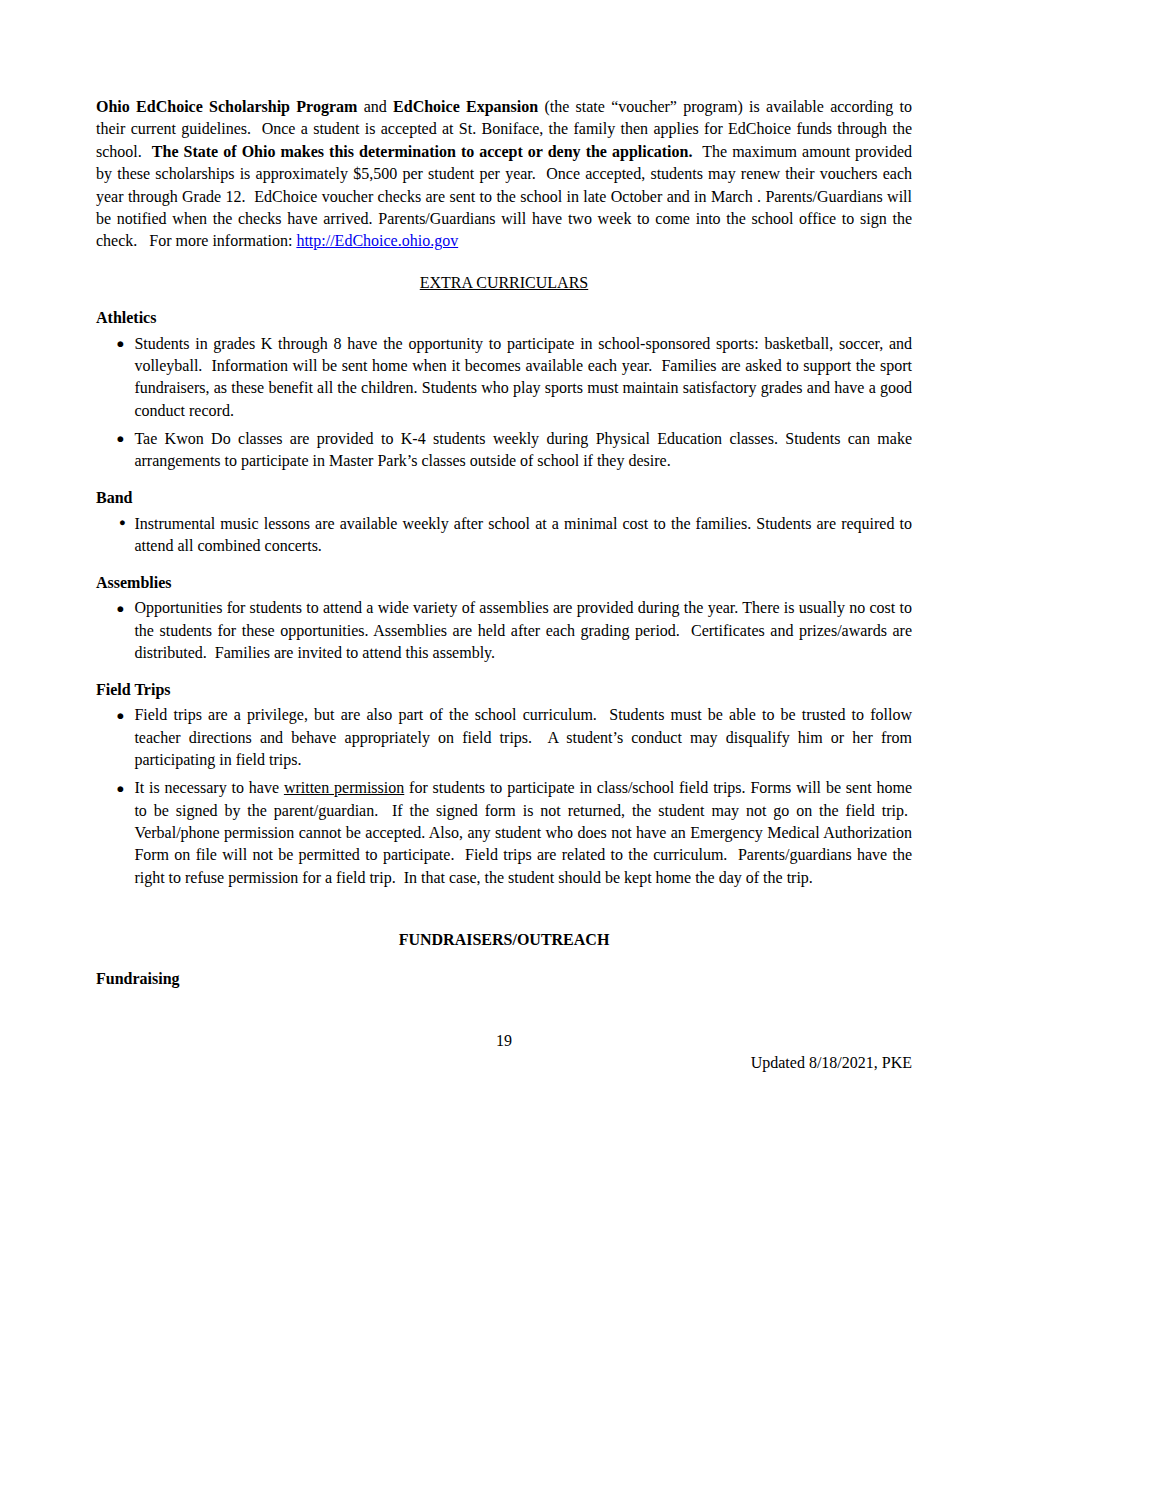Ohio EdChoice Scholarship Program and EdChoice Expansion (the state “voucher” program) is available according to their current guidelines. Once a student is accepted at St. Boniface, the family then applies for EdChoice funds through the school. The State of Ohio makes this determination to accept or deny the application. The maximum amount provided by these scholarships is approximately $5,500 per student per year. Once accepted, students may renew their vouchers each year through Grade 12. EdChoice voucher checks are sent to the school in late October and in March . Parents/Guardians will be notified when the checks have arrived. Parents/Guardians will have two week to come into the school office to sign the check. For more information: http://EdChoice.ohio.gov
EXTRA CURRICULARS
Athletics
Students in grades K through 8 have the opportunity to participate in school-sponsored sports: basketball, soccer, and volleyball. Information will be sent home when it becomes available each year. Families are asked to support the sport fundraisers, as these benefit all the children. Students who play sports must maintain satisfactory grades and have a good conduct record.
Tae Kwon Do classes are provided to K-4 students weekly during Physical Education classes. Students can make arrangements to participate in Master Park’s classes outside of school if they desire.
Band
Instrumental music lessons are available weekly after school at a minimal cost to the families. Students are required to attend all combined concerts.
Assemblies
Opportunities for students to attend a wide variety of assemblies are provided during the year. There is usually no cost to the students for these opportunities. Assemblies are held after each grading period. Certificates and prizes/awards are distributed. Families are invited to attend this assembly.
Field Trips
Field trips are a privilege, but are also part of the school curriculum. Students must be able to be trusted to follow teacher directions and behave appropriately on field trips. A student’s conduct may disqualify him or her from participating in field trips.
It is necessary to have written permission for students to participate in class/school field trips. Forms will be sent home to be signed by the parent/guardian. If the signed form is not returned, the student may not go on the field trip. Verbal/phone permission cannot be accepted. Also, any student who does not have an Emergency Medical Authorization Form on file will not be permitted to participate. Field trips are related to the curriculum. Parents/guardians have the right to refuse permission for a field trip. In that case, the student should be kept home the day of the trip.
FUNDRAISERS/OUTREACH
Fundraising
19
Updated 8/18/2021, PKE